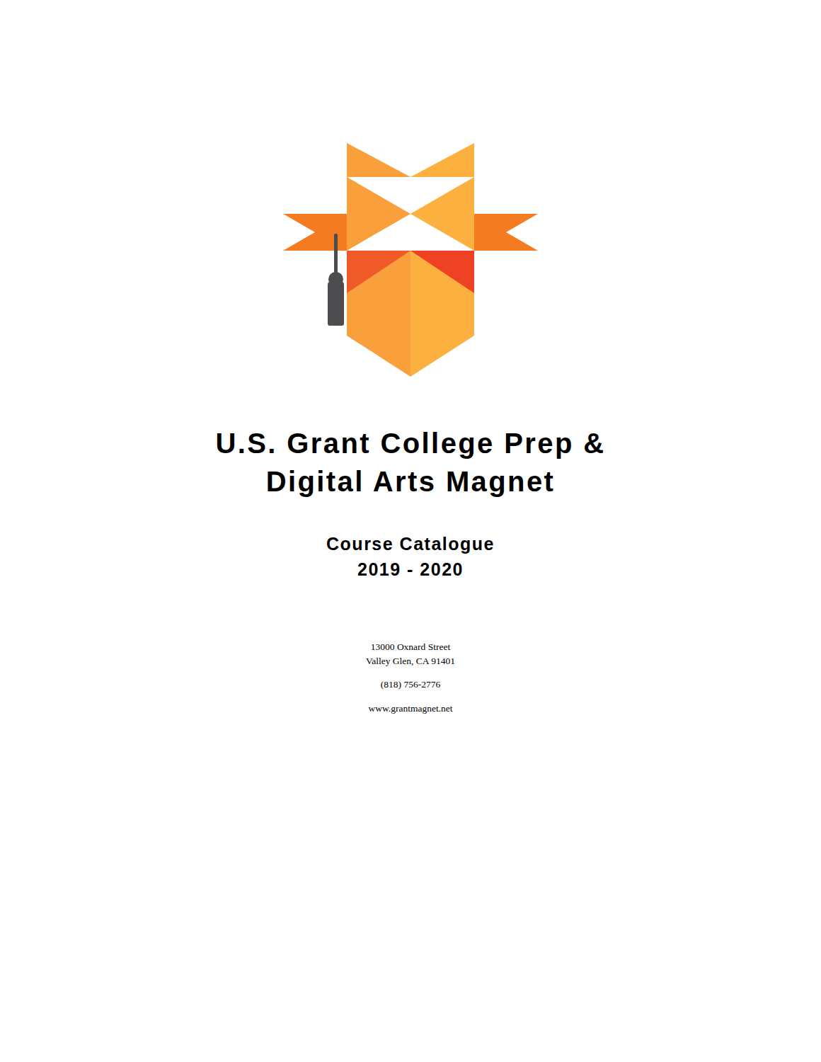U.S. Grant College Prep &
Digital Arts Magnet
Course Catalogue
2019 - 2020
13000 Oxnard Street
Valley Glen, CA 91401
(818) 756-2776
www.grantmagnet.net